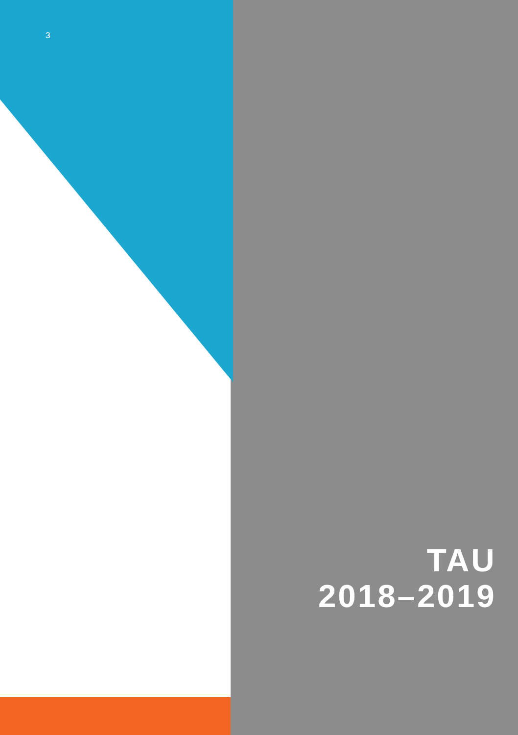3
TAU 2018–2019